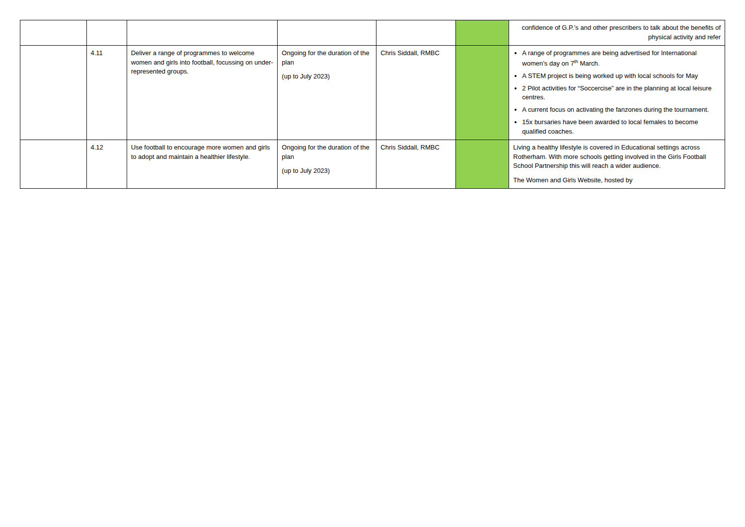| | | | | | | confidence of G.P.’s and other prescribers to talk about the benefits of physical activity and refer |
| | 4.11 | Deliver a range of programmes to welcome women and girls into football, focussing on under-represented groups. | Ongoing for the duration of the plan (up to July 2023) | Chris Siddall, RMBC | | A range of programmes are being advertised for International women’s day on 7 th March. A STEM project is being worked up with local schools for May 2 Pilot activities for “Soccercise” are in the planning at local leisure centres. A current focus on activating the fanzones during the tournament. 15x bursaries have been awarded to local females to become qualified coaches. |
| | 4.12 | Use football to encourage more women and girls to adopt and maintain a healthier lifestyle. | Ongoing for the duration of the plan (up to July 2023) | Chris Siddall, RMBC | | Living a healthy lifestyle is covered in Educational settings across Rotherham. With more schools getting involved in the Girls Football School Partnership this will reach a wider audience. The Women and Girls Website, hosted by |